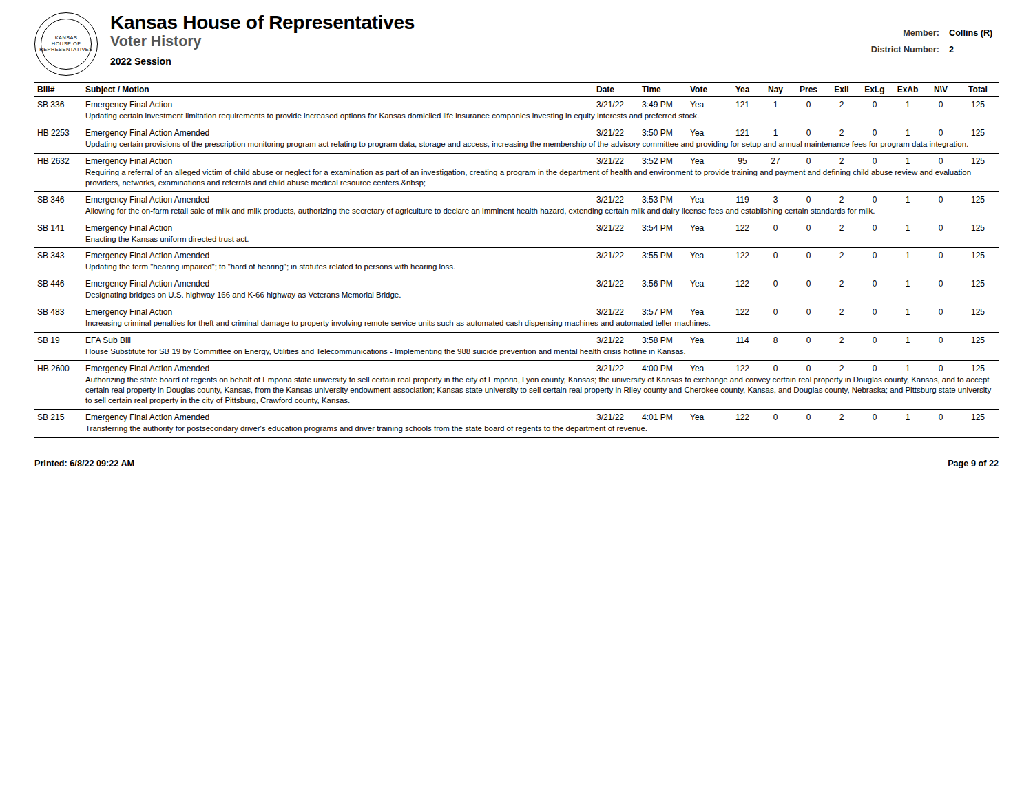KANSAS
HOUSE OF
REPRESENTATIVES
Kansas House of Representatives
Voter History
2022 Session
Member: Collins (R)
District Number: 2
| Bill# | Subject / Motion | Date | Time | Vote | Yea | Nay | Pres | ExII | ExLg | ExAb | N\V | Total |
| --- | --- | --- | --- | --- | --- | --- | --- | --- | --- | --- | --- | --- |
| SB 336 | Emergency Final Action | 3/21/22 | 3:49 PM | Yea | 121 | 1 | 0 | 2 | 0 | 1 | 0 | 125 |
| | Updating certain investment limitation requirements to provide increased options for Kansas domiciled life insurance companies investing in equity interests and preferred stock. |
| HB 2253 | Emergency Final Action Amended | 3/21/22 | 3:50 PM | Yea | 121 | 1 | 0 | 2 | 0 | 1 | 0 | 125 |
| | Updating certain provisions of the prescription monitoring program act relating to program data, storage and access, increasing the membership of the advisory committee and providing for setup and annual maintenance fees for program data integration. |
| HB 2632 | Emergency Final Action | 3/21/22 | 3:52 PM | Yea | 95 | 27 | 0 | 2 | 0 | 1 | 0 | 125 |
| | Requiring a referral of an alleged victim of child abuse or neglect for a examination as part of an investigation, creating a program in the department of health and environment to provide training and payment and defining child abuse review and evaluation providers, networks, examinations and referrals and child abuse medical resource centers.&nbsp; |
| SB 346 | Emergency Final Action Amended | 3/21/22 | 3:53 PM | Yea | 119 | 3 | 0 | 2 | 0 | 1 | 0 | 125 |
| | Allowing for the on-farm retail sale of milk and milk products, authorizing the secretary of agriculture to declare an imminent health hazard, extending certain milk and dairy license fees and establishing certain standards for milk. |
| SB 141 | Emergency Final Action | 3/21/22 | 3:54 PM | Yea | 122 | 0 | 0 | 2 | 0 | 1 | 0 | 125 |
| | Enacting the Kansas uniform directed trust act. |
| SB 343 | Emergency Final Action Amended | 3/21/22 | 3:55 PM | Yea | 122 | 0 | 0 | 2 | 0 | 1 | 0 | 125 |
| | Updating the term "hearing impaired"; to "hard of hearing"; in statutes related to persons with hearing loss. |
| SB 446 | Emergency Final Action Amended | 3/21/22 | 3:56 PM | Yea | 122 | 0 | 0 | 2 | 0 | 1 | 0 | 125 |
| | Designating bridges on U.S. highway 166 and K-66 highway as Veterans Memorial Bridge. |
| SB 483 | Emergency Final Action | 3/21/22 | 3:57 PM | Yea | 122 | 0 | 0 | 2 | 0 | 1 | 0 | 125 |
| | Increasing criminal penalties for theft and criminal damage to property involving remote service units such as automated cash dispensing machines and automated teller machines. |
| SB 19 | EFA Sub Bill | 3/21/22 | 3:58 PM | Yea | 114 | 8 | 0 | 2 | 0 | 1 | 0 | 125 |
| | House Substitute for SB 19 by Committee on Energy, Utilities and Telecommunications - Implementing the 988 suicide prevention and mental health crisis hotline in Kansas. |
| HB 2600 | Emergency Final Action Amended | 3/21/22 | 4:00 PM | Yea | 122 | 0 | 0 | 2 | 0 | 1 | 0 | 125 |
| | Authorizing the state board of regents on behalf of Emporia state university to sell certain real property in the city of Emporia, Lyon county, Kansas; the university of Kansas to exchange and convey certain real property in Douglas county, Kansas, and to accept certain real property in Douglas county, Kansas, from the Kansas university endowment association; Kansas state university to sell certain real property in Riley county and Cherokee county, Kansas, and Douglas county, Nebraska; and Pittsburg state university to sell certain real property in the city of Pittsburg, Crawford county, Kansas. |
| SB 215 | Emergency Final Action Amended | 3/21/22 | 4:01 PM | Yea | 122 | 0 | 0 | 2 | 0 | 1 | 0 | 125 |
| | Transferring the authority for postsecondary driver's education programs and driver training schools from the state board of regents to the department of revenue. |
Printed: 6/8/22 09:22 AM
Page 9 of 22